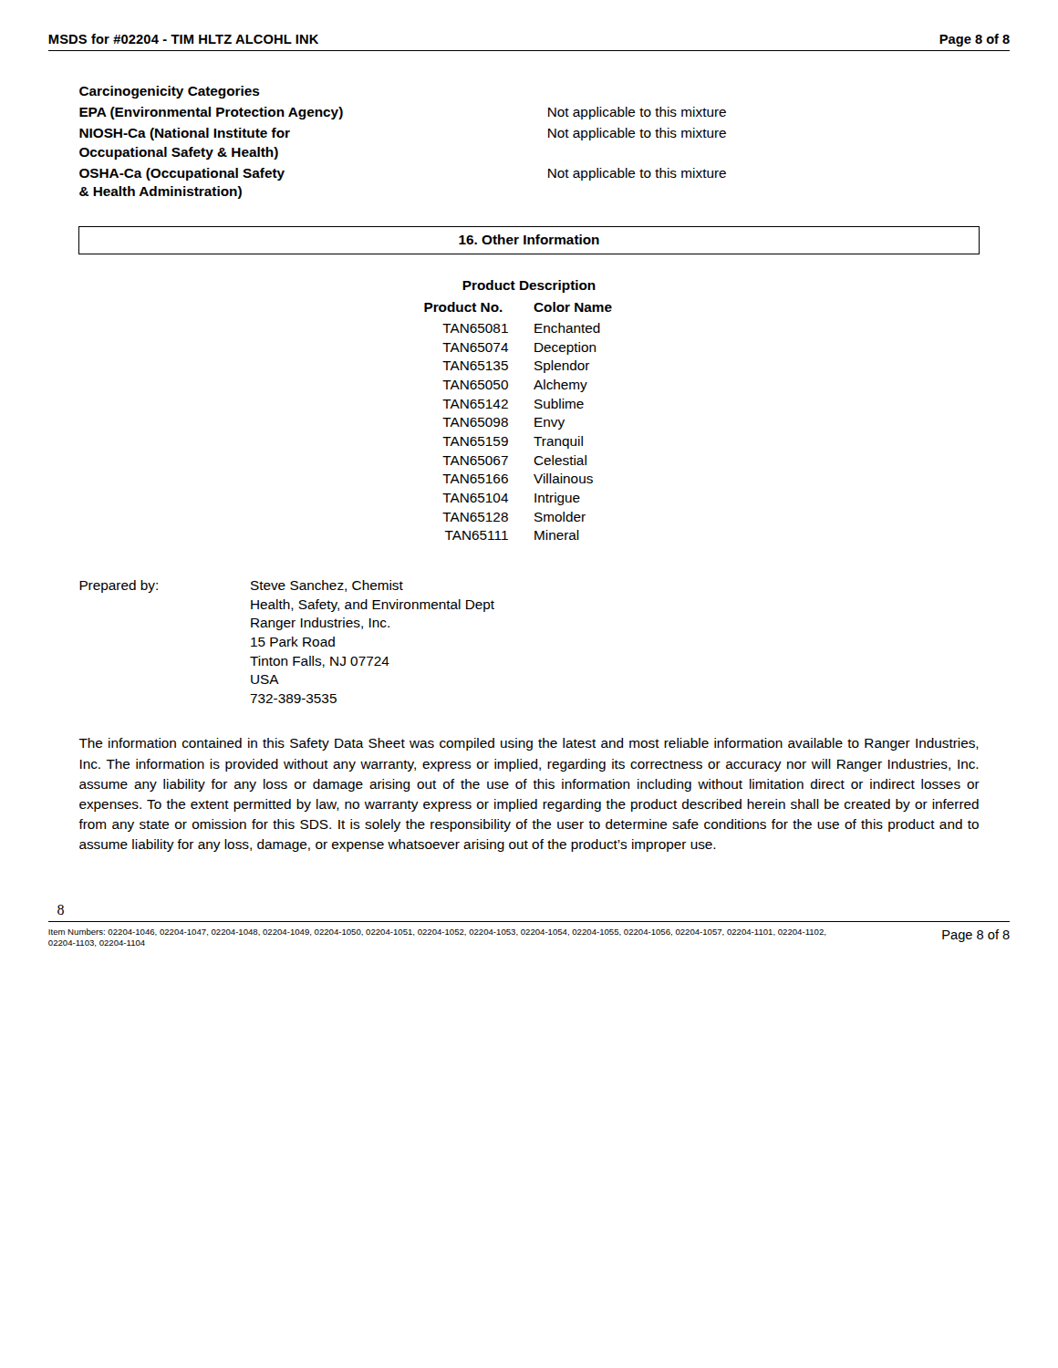MSDS for #02204 - TIM HLTZ ALCOHL INK Page 8 of 8
Carcinogenicity Categories
| EPA (Environmental Protection Agency) | Not applicable to this mixture |
| NIOSH-Ca (National Institute for Occupational Safety & Health) | Not applicable to this mixture |
| OSHA-Ca (Occupational Safety & Health Administration) | Not applicable to this mixture |
16. Other Information
Product Description
| Product No. | Color Name |
| --- | --- |
| TAN65081 | Enchanted |
| TAN65074 | Deception |
| TAN65135 | Splendor |
| TAN65050 | Alchemy |
| TAN65142 | Sublime |
| TAN65098 | Envy |
| TAN65159 | Tranquil |
| TAN65067 | Celestial |
| TAN65166 | Villainous |
| TAN65104 | Intrigue |
| TAN65128 | Smolder |
| TAN65111 | Mineral |
Prepared by:
Steve Sanchez, Chemist
Health, Safety, and Environmental Dept
Ranger Industries, Inc.
15 Park Road
Tinton Falls, NJ 07724
USA
732-389-3535
The information contained in this Safety Data Sheet was compiled using the latest and most reliable information available to Ranger Industries, Inc. The information is provided without any warranty, express or implied, regarding its correctness or accuracy nor will Ranger Industries, Inc. assume any liability for any loss or damage arising out of the use of this information including without limitation direct or indirect losses or expenses. To the extent permitted by law, no warranty express or implied regarding the product described herein shall be created by or inferred from any state or omission for this SDS. It is solely the responsibility of the user to determine safe conditions for the use of this product and to assume liability for any loss, damage, or expense whatsoever arising out of the product’s improper use.
8
Item Numbers: 02204-1046, 02204-1047, 02204-1048, 02204-1049, 02204-1050, 02204-1051, 02204-1052, 02204-1053, 02204-1054, 02204-1055, 02204-1056, 02204-1057, 02204-1101, 02204-1102, 02204-1103, 02204-1104
Page 8 of 8